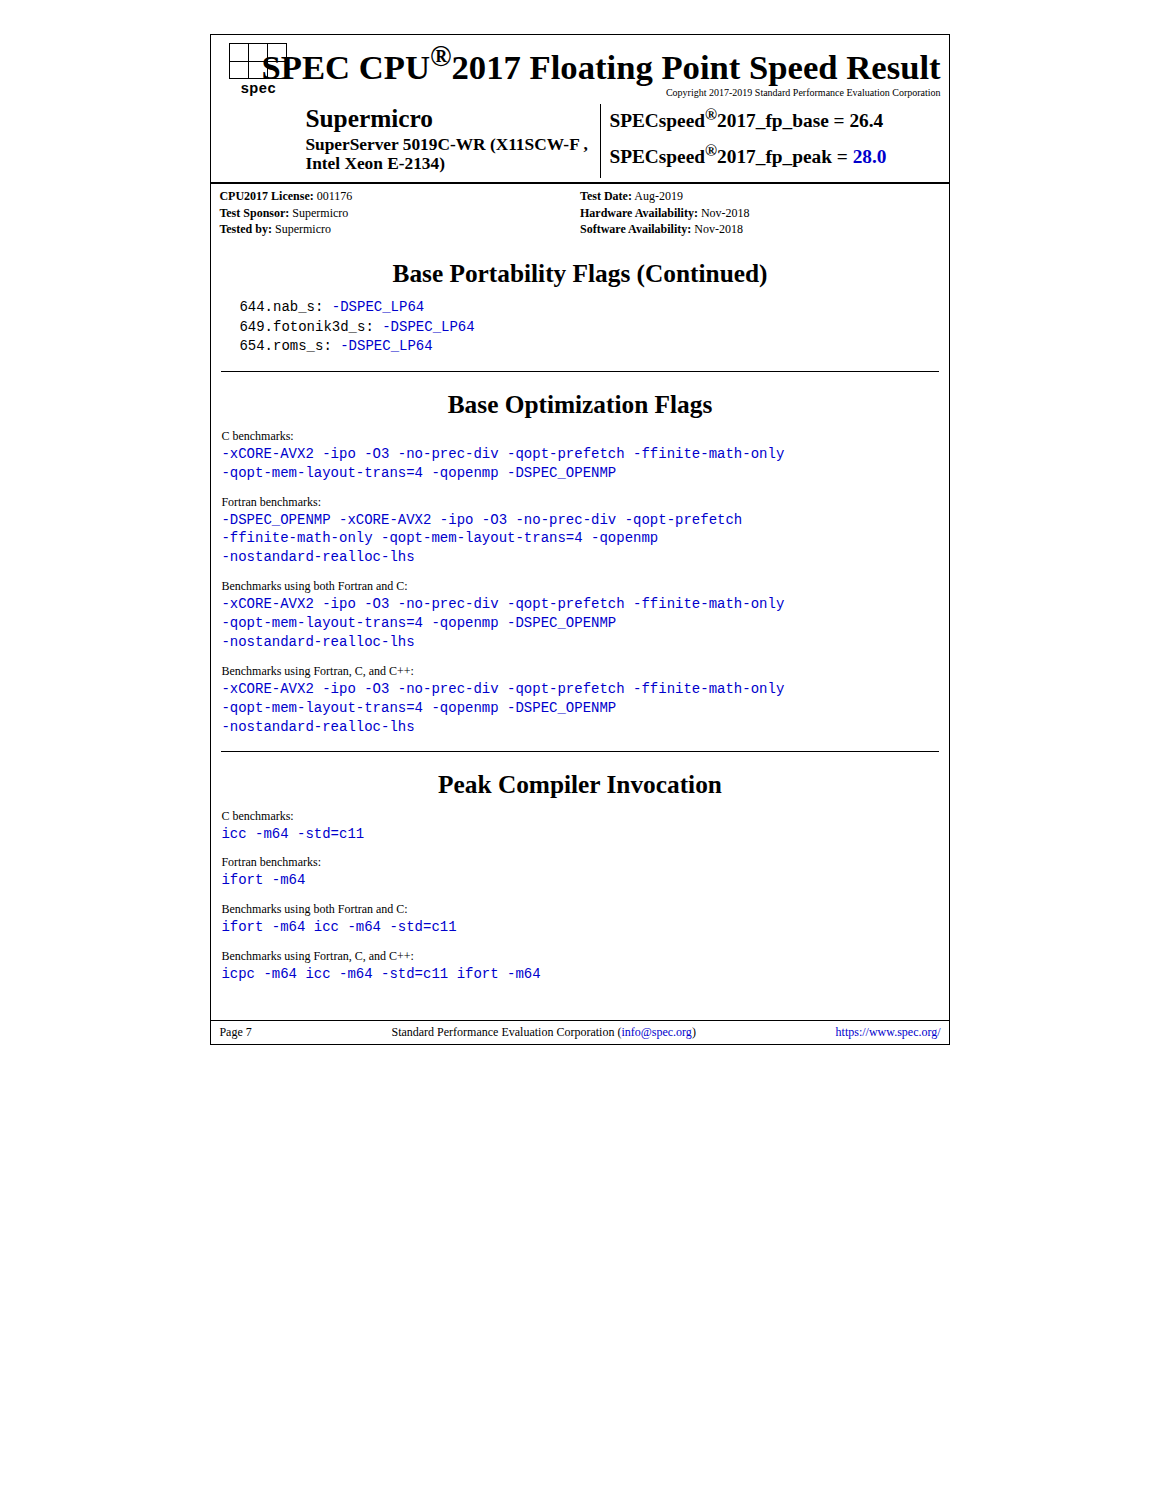spec
SPEC CPU®2017 Floating Point Speed Result
Copyright 2017-2019 Standard Performance Evaluation Corporation
Supermicro
SuperServer 5019C-WR (X11SCW-F , Intel Xeon E-2134)
SPECspeed®2017_fp_base = 26.4
SPECspeed®2017_fp_peak = 28.0
CPU2017 License: 001176
Test Sponsor: Supermicro
Tested by: Supermicro
Test Date: Aug-2019
Hardware Availability: Nov-2018
Software Availability: Nov-2018
Base Portability Flags (Continued)
644.nab_s: -DSPEC_LP64
649.fotonik3d_s: -DSPEC_LP64
654.roms_s: -DSPEC_LP64
Base Optimization Flags
C benchmarks:
-xCORE-AVX2 -ipo -O3 -no-prec-div -qopt-prefetch -ffinite-math-only -qopt-mem-layout-trans=4 -qopenmp -DSPEC_OPENMP
Fortran benchmarks:
-DSPEC_OPENMP -xCORE-AVX2 -ipo -O3 -no-prec-div -qopt-prefetch -ffinite-math-only -qopt-mem-layout-trans=4 -qopenmp -nostandard-realloc-lhs
Benchmarks using both Fortran and C:
-xCORE-AVX2 -ipo -O3 -no-prec-div -qopt-prefetch -ffinite-math-only -qopt-mem-layout-trans=4 -qopenmp -DSPEC_OPENMP -nostandard-realloc-lhs
Benchmarks using Fortran, C, and C++:
-xCORE-AVX2 -ipo -O3 -no-prec-div -qopt-prefetch -ffinite-math-only -qopt-mem-layout-trans=4 -qopenmp -DSPEC_OPENMP -nostandard-realloc-lhs
Peak Compiler Invocation
C benchmarks:
icc -m64 -std=c11
Fortran benchmarks:
ifort -m64
Benchmarks using both Fortran and C:
ifort -m64 icc -m64 -std=c11
Benchmarks using Fortran, C, and C++:
icpc -m64 icc -m64 -std=c11 ifort -m64
Page 7
Standard Performance Evaluation Corporation (info@spec.org)
https://www.spec.org/